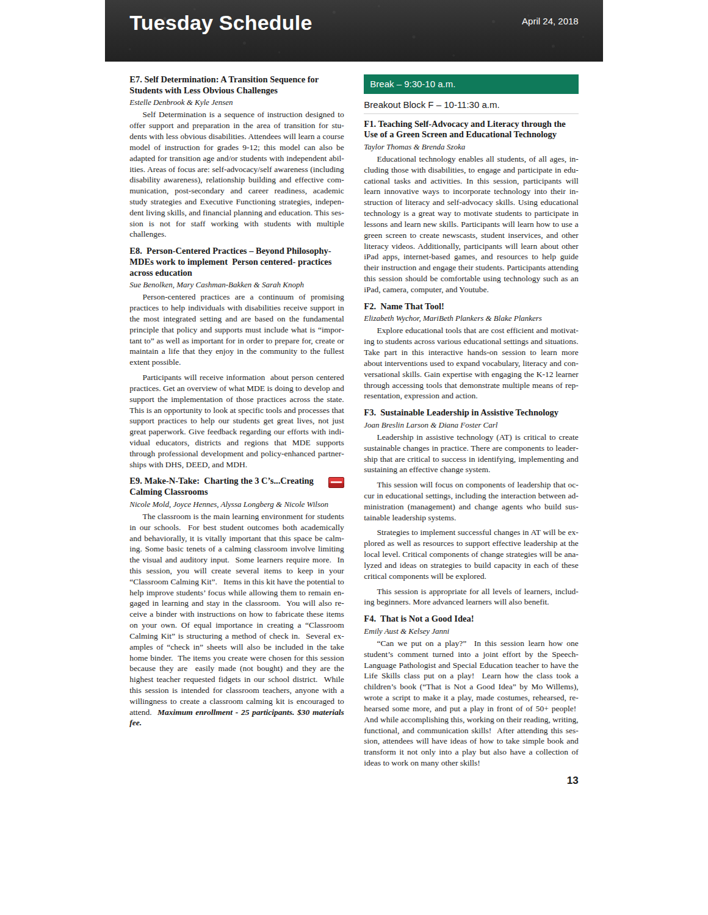Tuesday Schedule
April 24, 2018
E7. Self Determination: A Transition Sequence for Students with Less Obvious Challenges
Estelle Denbrook & Kyle Jensen
Self Determination is a sequence of instruction designed to offer support and preparation in the area of transition for students with less obvious disabilities. Attendees will learn a course model of instruction for grades 9-12; this model can also be adapted for transition age and/or students with independent abilities. Areas of focus are: self-advocacy/self awareness (including disability awareness), relationship building and effective communication, post-secondary and career readiness, academic study strategies and Executive Functioning strategies, independent living skills, and financial planning and education. This session is not for staff working with students with multiple challenges.
E8. Person-Centered Practices – Beyond Philosophy- MDEs work to implement Person centered- practices across education
Sue Benolken, Mary Cashman-Bakken & Sarah Knoph
Person-centered practices are a continuum of promising practices to help individuals with disabilities receive support in the most integrated setting and are based on the fundamental principle that policy and supports must include what is “important to” as well as important for in order to prepare for, create or maintain a life that they enjoy in the community to the fullest extent possible.
Participants will receive information about person centered practices. Get an overview of what MDE is doing to develop and support the implementation of those practices across the state. This is an opportunity to look at specific tools and processes that support practices to help our students get great lives, not just great paperwork. Give feedback regarding our efforts with individual educators, districts and regions that MDE supports through professional development and policy-enhanced partnerships with DHS, DEED, and MDH.
E9. Make-N-Take: Charting the 3 C’s...Creating Calming Classrooms
Nicole Mold, Joyce Hennes, Alyssa Longberg & Nicole Wilson
The classroom is the main learning environment for students in our schools. For best student outcomes both academically and behaviorally, it is vitally important that this space be calming. Some basic tenets of a calming classroom involve limiting the visual and auditory input. Some learners require more. In this session, you will create several items to keep in your “Classroom Calming Kit”. Items in this kit have the potential to help improve students’ focus while allowing them to remain engaged in learning and stay in the classroom. You will also receive a binder with instructions on how to fabricate these items on your own. Of equal importance in creating a “Classroom Calming Kit” is structuring a method of check in. Several examples of “check in” sheets will also be included in the take home binder. The items you create were chosen for this session because they are easily made (not bought) and they are the highest teacher requested fidgets in our school district. While this session is intended for classroom teachers, anyone with a willingness to create a classroom calming kit is encouraged to attend. Maximum enrollment - 25 participants. $30 materials fee.
Break – 9:30-10 a.m.
Breakout Block F – 10-11:30 a.m.
F1. Teaching Self-Advocacy and Literacy through the Use of a Green Screen and Educational Technology
Taylor Thomas & Brenda Szoka
Educational technology enables all students, of all ages, including those with disabilities, to engage and participate in educational tasks and activities. In this session, participants will learn innovative ways to incorporate technology into their instruction of literacy and self-advocacy skills. Using educational technology is a great way to motivate students to participate in lessons and learn new skills. Participants will learn how to use a green screen to create newscasts, student inservices, and other literacy videos. Additionally, participants will learn about other iPad apps, internet-based games, and resources to help guide their instruction and engage their students. Participants attending this session should be comfortable using technology such as an iPad, camera, computer, and Youtube.
F2. Name That Tool!
Elizabeth Wychor, MariBeth Plankers & Blake Plankers
Explore educational tools that are cost efficient and motivating to students across various educational settings and situations. Take part in this interactive hands-on session to learn more about interventions used to expand vocabulary, literacy and conversational skills. Gain expertise with engaging the K-12 learner through accessing tools that demonstrate multiple means of representation, expression and action.
F3. Sustainable Leadership in Assistive Technology
Joan Breslin Larson & Diana Foster Carl
Leadership in assistive technology (AT) is critical to create sustainable changes in practice. There are components to leadership that are critical to success in identifying, implementing and sustaining an effective change system.
This session will focus on components of leadership that occur in educational settings, including the interaction between administration (management) and change agents who build sustainable leadership systems.
Strategies to implement successful changes in AT will be explored as well as resources to support effective leadership at the local level. Critical components of change strategies will be analyzed and ideas on strategies to build capacity in each of these critical components will be explored.
This session is appropriate for all levels of learners, including beginners. More advanced learners will also benefit.
F4. That is Not a Good Idea!
Emily Aust & Kelsey Janni
“Can we put on a play?” In this session learn how one student’s comment turned into a joint effort by the Speech-Language Pathologist and Special Education teacher to have the Life Skills class put on a play! Learn how the class took a children’s book (“That is Not a Good Idea” by Mo Willems), wrote a script to make it a play, made costumes, rehearsed, rehearsed some more, and put a play in front of of 50+ people! And while accomplishing this, working on their reading, writing, functional, and communication skills! After attending this session, attendees will have ideas of how to take simple book and transform it not only into a play but also have a collection of ideas to work on many other skills!
13